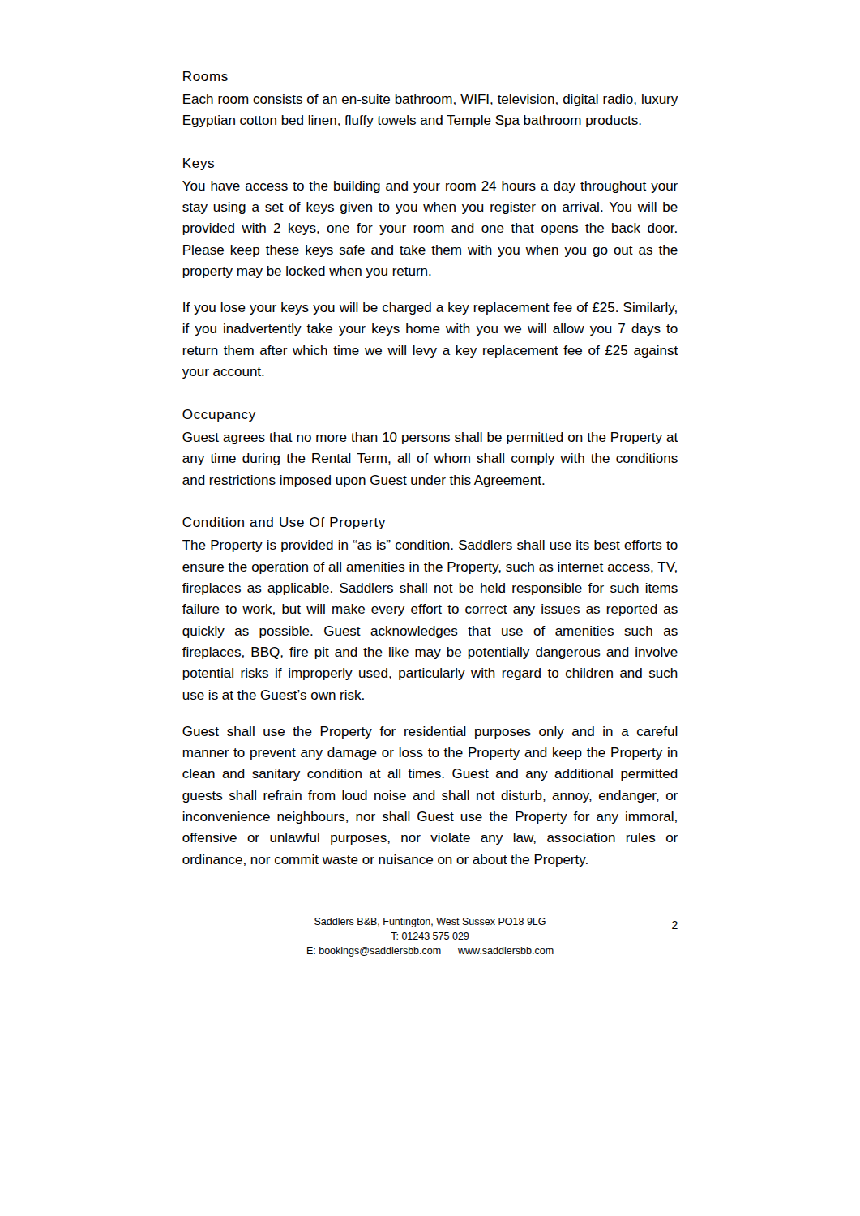Rooms
Each room consists of an en-suite bathroom, WIFI, television, digital radio, luxury Egyptian cotton bed linen, fluffy towels and Temple Spa bathroom products.
Keys
You have access to the building and your room 24 hours a day throughout your stay using a set of keys given to you when you register on arrival. You will be provided with 2 keys, one for your room and one that opens the back door. Please keep these keys safe and take them with you when you go out as the property may be locked when you return.
If you lose your keys you will be charged a key replacement fee of £25. Similarly, if you inadvertently take your keys home with you we will allow you 7 days to return them after which time we will levy a key replacement fee of £25 against your account.
Occupancy
Guest agrees that no more than 10 persons shall be permitted on the Property at any time during the Rental Term, all of whom shall comply with the conditions and restrictions imposed upon Guest under this Agreement.
Condition and Use Of Property
The Property is provided in “as is” condition. Saddlers shall use its best efforts to ensure the operation of all amenities in the Property, such as internet access, TV, fireplaces as applicable. Saddlers shall not be held responsible for such items failure to work, but will make every effort to correct any issues as reported as quickly as possible. Guest acknowledges that use of amenities such as fireplaces, BBQ, fire pit and the like may be potentially dangerous and involve potential risks if improperly used, particularly with regard to children and such use is at the Guest’s own risk.
Guest shall use the Property for residential purposes only and in a careful manner to prevent any damage or loss to the Property and keep the Property in clean and sanitary condition at all times. Guest and any additional permitted guests shall refrain from loud noise and shall not disturb, annoy, endanger, or inconvenience neighbours, nor shall Guest use the Property for any immoral, offensive or unlawful purposes, nor violate any law, association rules or ordinance, nor commit waste or nuisance on or about the Property.
Saddlers B&B, Funtington, West Sussex PO18 9LG
T: 01243 575 029
E: bookings@saddlersbb.com www.saddlersbb.com
2